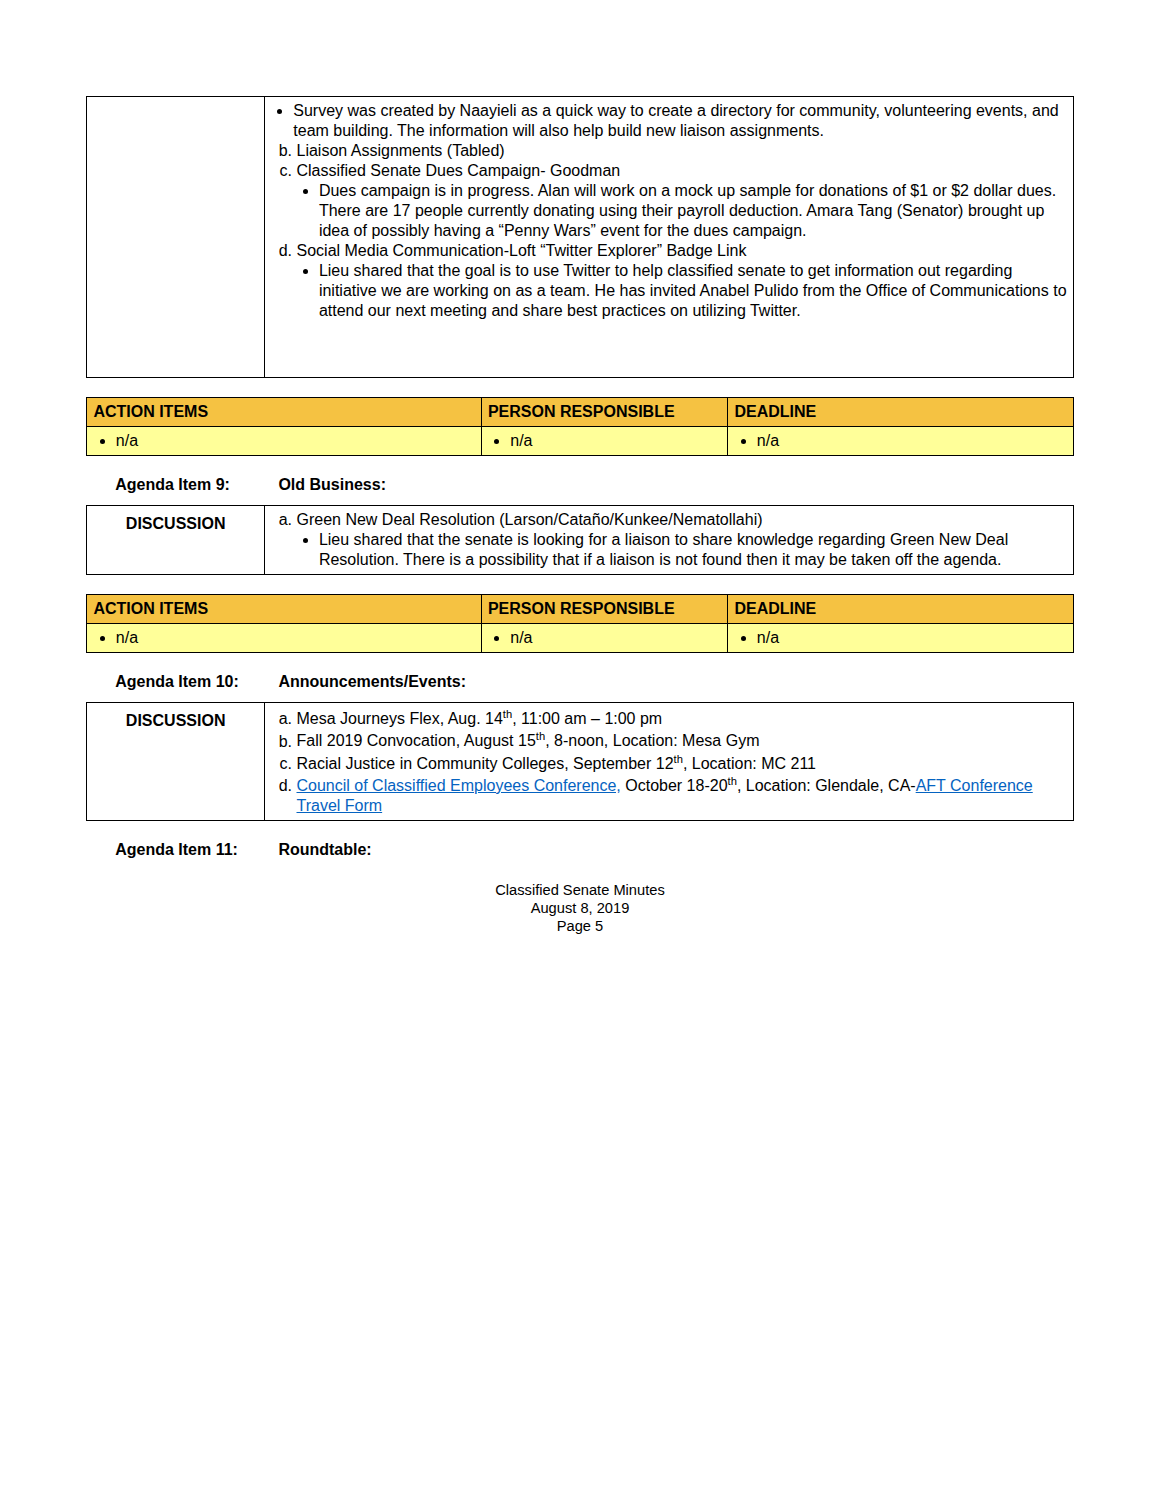| | Survey was created by Naayieli as a quick way to create a directory for community, volunteering events, and team building. The information will also help build new liaison assignments. Liaison Assignments (Tabled) Classified Senate Dues Campaign- Goodman Dues campaign is in progress. Alan will work on a mock up sample for donations of $1 or $2 dollar dues. There are 17 people currently donating using their payroll deduction. Amara Tang (Senator) brought up idea of possibly having a “Penny Wars” event for the dues campaign. Social Media Communication-Loft “Twitter Explorer” Badge Link Lieu shared that the goal is to use Twitter to help classified senate to get information out regarding initiative we are working on as a team. He has invited Anabel Pulido from the Office of Communications to attend our next meeting and share best practices on utilizing Twitter. |
| ACTION ITEMS | PERSON RESPONSIBLE | DEADLINE |
| --- | --- | --- |
| n/a | n/a | n/a |
Agenda Item 9: Old Business:
| DISCUSSION | Green New Deal Resolution (Larson/Cataño/Kunkee/Nematollahi) Lieu shared that the senate is looking for a liaison to share knowledge regarding Green New Deal Resolution. There is a possibility that if a liaison is not found then it may be taken off the agenda. |
| ACTION ITEMS | PERSON RESPONSIBLE | DEADLINE |
| --- | --- | --- |
| n/a | n/a | n/a |
Agenda Item 10: Announcements/Events:
| DISCUSSION | Mesa Journeys Flex, Aug. 14 th , 11:00 am – 1:00 pm Fall 2019 Convocation, August 15 th , 8-noon, Location: Mesa Gym Racial Justice in Community Colleges, September 12 th , Location: MC 211 Council of Classiffied Employees Conference, October 18-20 th , Location: Glendale, CA- AFT Conference Travel Form |
Agenda Item 11: Roundtable:
Classified Senate Minutes
August 8, 2019
Page 5